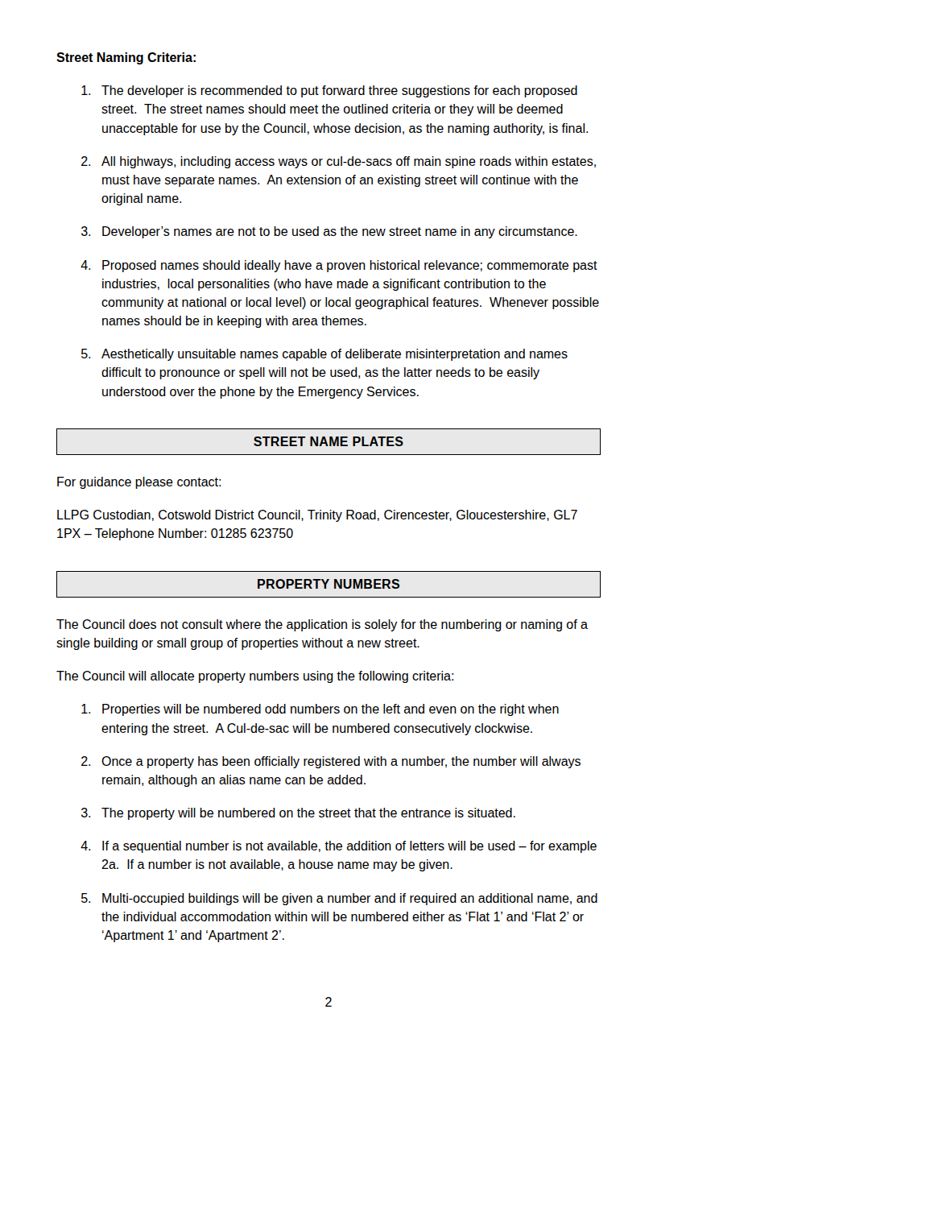Street Naming Criteria:
The developer is recommended to put forward three suggestions for each proposed street. The street names should meet the outlined criteria or they will be deemed unacceptable for use by the Council, whose decision, as the naming authority, is final.
All highways, including access ways or cul-de-sacs off main spine roads within estates, must have separate names. An extension of an existing street will continue with the original name.
Developer’s names are not to be used as the new street name in any circumstance.
Proposed names should ideally have a proven historical relevance; commemorate past industries, local personalities (who have made a significant contribution to the community at national or local level) or local geographical features. Whenever possible names should be in keeping with area themes.
Aesthetically unsuitable names capable of deliberate misinterpretation and names difficult to pronounce or spell will not be used, as the latter needs to be easily understood over the phone by the Emergency Services.
STREET NAME PLATES
For guidance please contact:
LLPG Custodian, Cotswold District Council, Trinity Road, Cirencester, Gloucestershire, GL7 1PX – Telephone Number: 01285 623750
PROPERTY NUMBERS
The Council does not consult where the application is solely for the numbering or naming of a single building or small group of properties without a new street.
The Council will allocate property numbers using the following criteria:
Properties will be numbered odd numbers on the left and even on the right when entering the street. A Cul-de-sac will be numbered consecutively clockwise.
Once a property has been officially registered with a number, the number will always remain, although an alias name can be added.
The property will be numbered on the street that the entrance is situated.
If a sequential number is not available, the addition of letters will be used – for example 2a. If a number is not available, a house name may be given.
Multi-occupied buildings will be given a number and if required an additional name, and the individual accommodation within will be numbered either as ‘Flat 1’ and ‘Flat 2’ or ‘Apartment 1’ and ‘Apartment 2’.
2